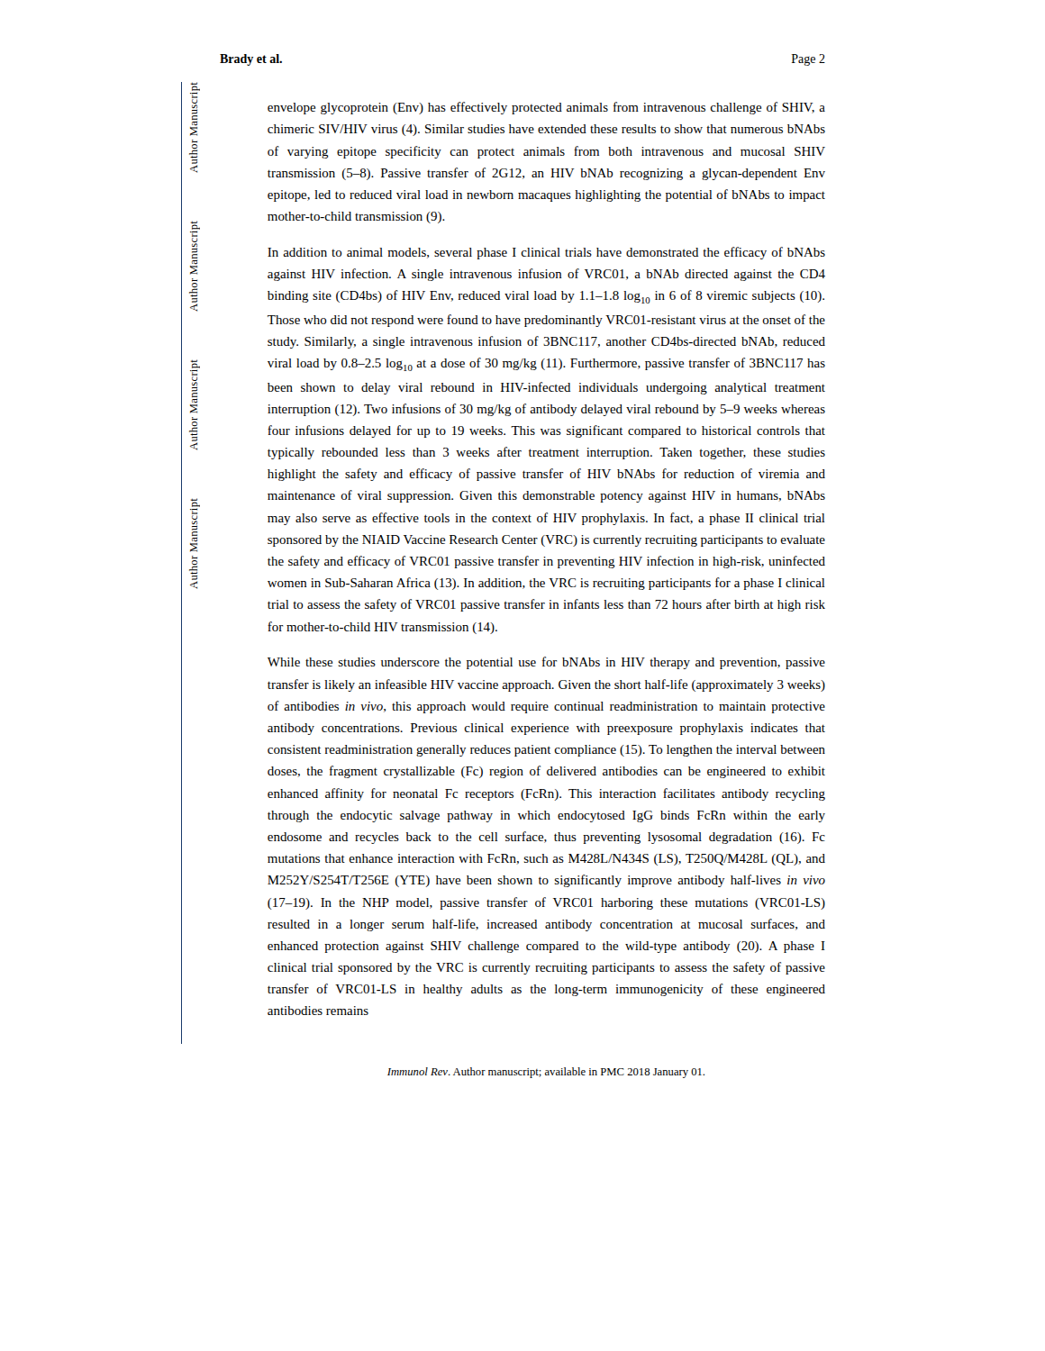Brady et al. Page 2
Author Manuscript Author Manuscript Author Manuscript Author Manuscript
envelope glycoprotein (Env) has effectively protected animals from intravenous challenge of SHIV, a chimeric SIV/HIV virus (4). Similar studies have extended these results to show that numerous bNAbs of varying epitope specificity can protect animals from both intravenous and mucosal SHIV transmission (5–8). Passive transfer of 2G12, an HIV bNAb recognizing a glycan-dependent Env epitope, led to reduced viral load in newborn macaques highlighting the potential of bNAbs to impact mother-to-child transmission (9).
In addition to animal models, several phase I clinical trials have demonstrated the efficacy of bNAbs against HIV infection. A single intravenous infusion of VRC01, a bNAb directed against the CD4 binding site (CD4bs) of HIV Env, reduced viral load by 1.1–1.8 log10 in 6 of 8 viremic subjects (10). Those who did not respond were found to have predominantly VRC01-resistant virus at the onset of the study. Similarly, a single intravenous infusion of 3BNC117, another CD4bs-directed bNAb, reduced viral load by 0.8–2.5 log10 at a dose of 30 mg/kg (11). Furthermore, passive transfer of 3BNC117 has been shown to delay viral rebound in HIV-infected individuals undergoing analytical treatment interruption (12). Two infusions of 30 mg/kg of antibody delayed viral rebound by 5–9 weeks whereas four infusions delayed for up to 19 weeks. This was significant compared to historical controls that typically rebounded less than 3 weeks after treatment interruption. Taken together, these studies highlight the safety and efficacy of passive transfer of HIV bNAbs for reduction of viremia and maintenance of viral suppression. Given this demonstrable potency against HIV in humans, bNAbs may also serve as effective tools in the context of HIV prophylaxis. In fact, a phase II clinical trial sponsored by the NIAID Vaccine Research Center (VRC) is currently recruiting participants to evaluate the safety and efficacy of VRC01 passive transfer in preventing HIV infection in high-risk, uninfected women in Sub-Saharan Africa (13). In addition, the VRC is recruiting participants for a phase I clinical trial to assess the safety of VRC01 passive transfer in infants less than 72 hours after birth at high risk for mother-to-child HIV transmission (14).
While these studies underscore the potential use for bNAbs in HIV therapy and prevention, passive transfer is likely an infeasible HIV vaccine approach. Given the short half-life (approximately 3 weeks) of antibodies in vivo, this approach would require continual readministration to maintain protective antibody concentrations. Previous clinical experience with preexposure prophylaxis indicates that consistent readministration generally reduces patient compliance (15). To lengthen the interval between doses, the fragment crystallizable (Fc) region of delivered antibodies can be engineered to exhibit enhanced affinity for neonatal Fc receptors (FcRn). This interaction facilitates antibody recycling through the endocytic salvage pathway in which endocytosed IgG binds FcRn within the early endosome and recycles back to the cell surface, thus preventing lysosomal degradation (16). Fc mutations that enhance interaction with FcRn, such as M428L/N434S (LS), T250Q/M428L (QL), and M252Y/S254T/T256E (YTE) have been shown to significantly improve antibody half-lives in vivo (17–19). In the NHP model, passive transfer of VRC01 harboring these mutations (VRC01-LS) resulted in a longer serum half-life, increased antibody concentration at mucosal surfaces, and enhanced protection against SHIV challenge compared to the wild-type antibody (20). A phase I clinical trial sponsored by the VRC is currently recruiting participants to assess the safety of passive transfer of VRC01-LS in healthy adults as the long-term immunogenicity of these engineered antibodies remains
Immunol Rev. Author manuscript; available in PMC 2018 January 01.